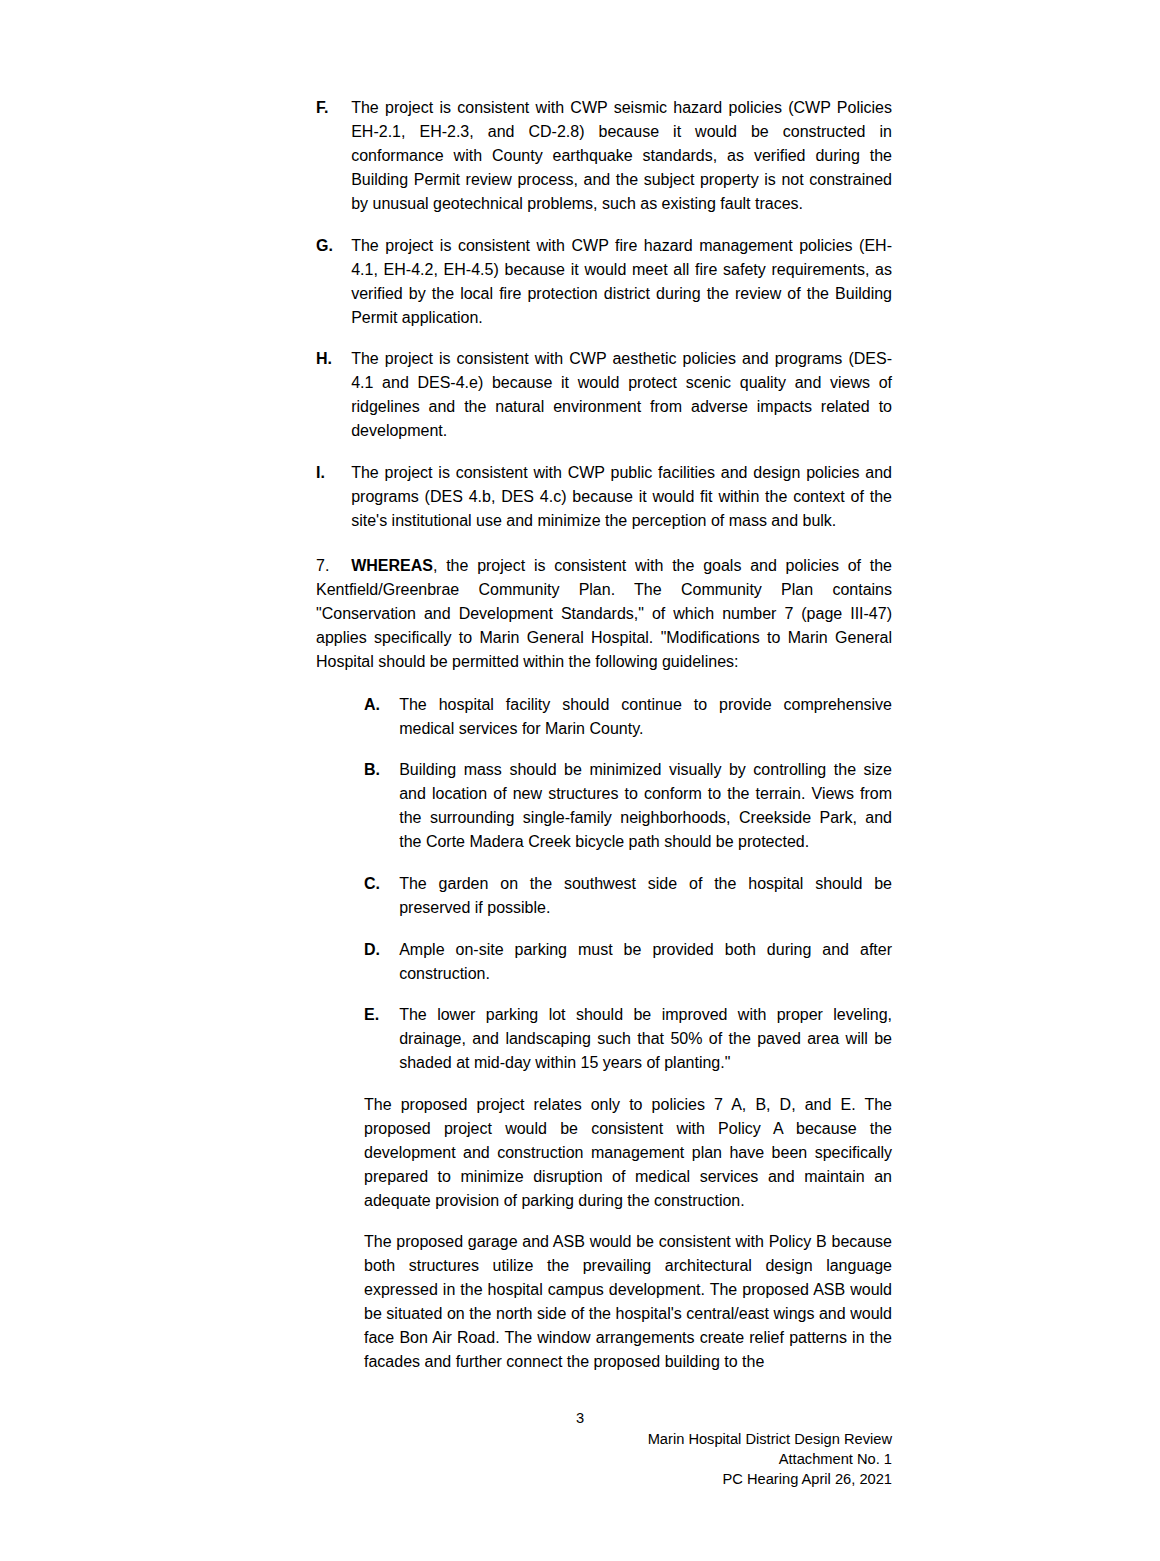F. The project is consistent with CWP seismic hazard policies (CWP Policies EH-2.1, EH-2.3, and CD-2.8) because it would be constructed in conformance with County earthquake standards, as verified during the Building Permit review process, and the subject property is not constrained by unusual geotechnical problems, such as existing fault traces.
G. The project is consistent with CWP fire hazard management policies (EH-4.1, EH-4.2, EH-4.5) because it would meet all fire safety requirements, as verified by the local fire protection district during the review of the Building Permit application.
H. The project is consistent with CWP aesthetic policies and programs (DES-4.1 and DES-4.e) because it would protect scenic quality and views of ridgelines and the natural environment from adverse impacts related to development.
I. The project is consistent with CWP public facilities and design policies and programs (DES 4.b, DES 4.c) because it would fit within the context of the site's institutional use and minimize the perception of mass and bulk.
7. WHEREAS, the project is consistent with the goals and policies of the Kentfield/Greenbrae Community Plan. The Community Plan contains "Conservation and Development Standards," of which number 7 (page III-47) applies specifically to Marin General Hospital. "Modifications to Marin General Hospital should be permitted within the following guidelines:
A. The hospital facility should continue to provide comprehensive medical services for Marin County.
B. Building mass should be minimized visually by controlling the size and location of new structures to conform to the terrain. Views from the surrounding single-family neighborhoods, Creekside Park, and the Corte Madera Creek bicycle path should be protected.
C. The garden on the southwest side of the hospital should be preserved if possible.
D. Ample on-site parking must be provided both during and after construction.
E. The lower parking lot should be improved with proper leveling, drainage, and landscaping such that 50% of the paved area will be shaded at mid-day within 15 years of planting."
The proposed project relates only to policies 7 A, B, D, and E. The proposed project would be consistent with Policy A because the development and construction management plan have been specifically prepared to minimize disruption of medical services and maintain an adequate provision of parking during the construction.
The proposed garage and ASB would be consistent with Policy B because both structures utilize the prevailing architectural design language expressed in the hospital campus development. The proposed ASB would be situated on the north side of the hospital's central/east wings and would face Bon Air Road. The window arrangements create relief patterns in the facades and further connect the proposed building to the
3
Marin Hospital District Design Review
Attachment No. 1
PC Hearing April 26, 2021